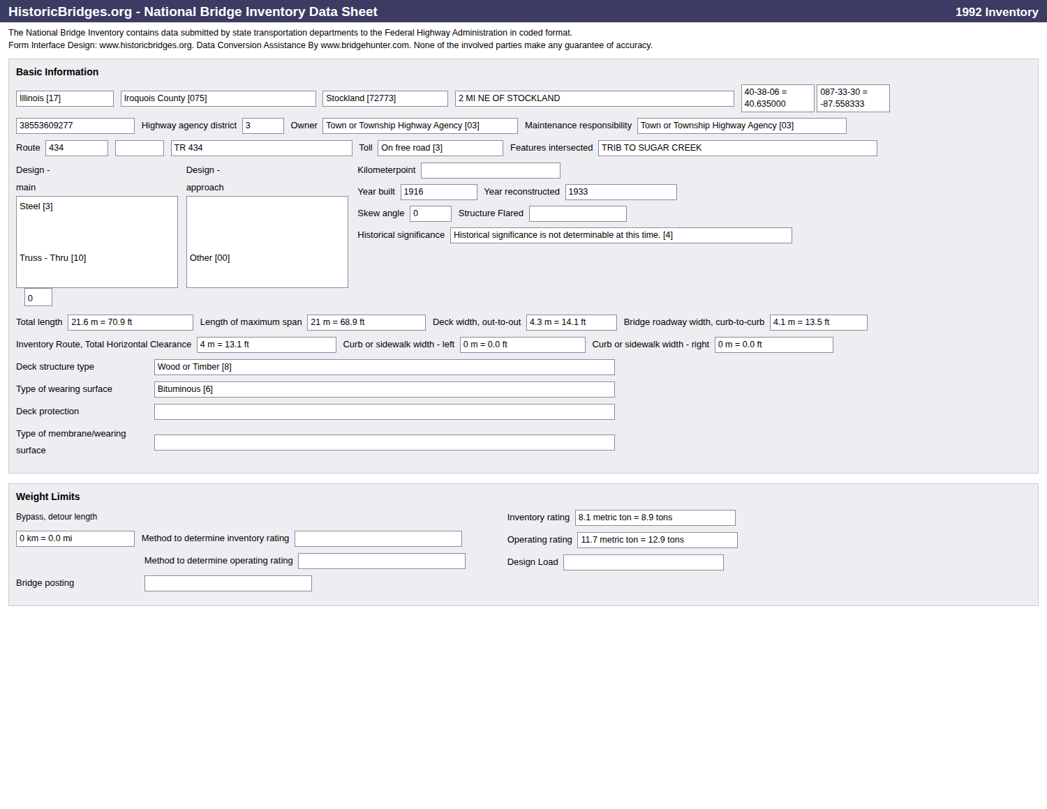1992 Inventory
HistoricBridges.org - National Bridge Inventory Data Sheet
The National Bridge Inventory contains data submitted by state transportation departments to the Federal Highway Administration in coded format.
Form Interface Design: www.historicbridges.org. Data Conversion Assistance By www.bridgehunter.com. None of the involved parties make any guarantee of accuracy.
Basic Information
Illinois [17] Iroquois County [075] Stockland [72773] 2 MI NE OF STOCKLAND 40-38-06 = 40.635000 087-33-30 = -87.558333
38553609277 Highway agency district 3 Owner Town or Township Highway Agency [03] Maintenance responsibility Town or Township Highway Agency [03]
Route 434 TR 434 Toll On free road [3] Features intersected TRIB TO SUGAR CREEK
Design -
main
Steel [3] Truss - Thru [10]
1
Design -
approach
Other [00]
0
Kilometerpoint
Year built 1916 Year reconstructed 1933
Skew angle 0 Structure Flared
Historical significance Historical significance is not determinable at this time. [4]
Total length 21.6 m = 70.9 ft Length of maximum span 21 m = 68.9 ft Deck width, out-to-out 4.3 m = 14.1 ft Bridge roadway width, curb-to-curb 4.1 m = 13.5 ft
Inventory Route, Total Horizontal Clearance 4 m = 13.1 ft Curb or sidewalk width - left 0 m = 0.0 ft Curb or sidewalk width - right 0 m = 0.0 ft
Deck structure type Wood or Timber [8]
Type of wearing surface Bituminous [6]
Deck protection
Type of membrane/wearing surface
Weight Limits
Bypass, detour length
0 km = 0.0 mi Method to determine inventory rating
Method to determine operating rating
Bridge posting
Inventory rating 8.1 metric ton = 8.9 tons
Operating rating 11.7 metric ton = 12.9 tons
Design Load